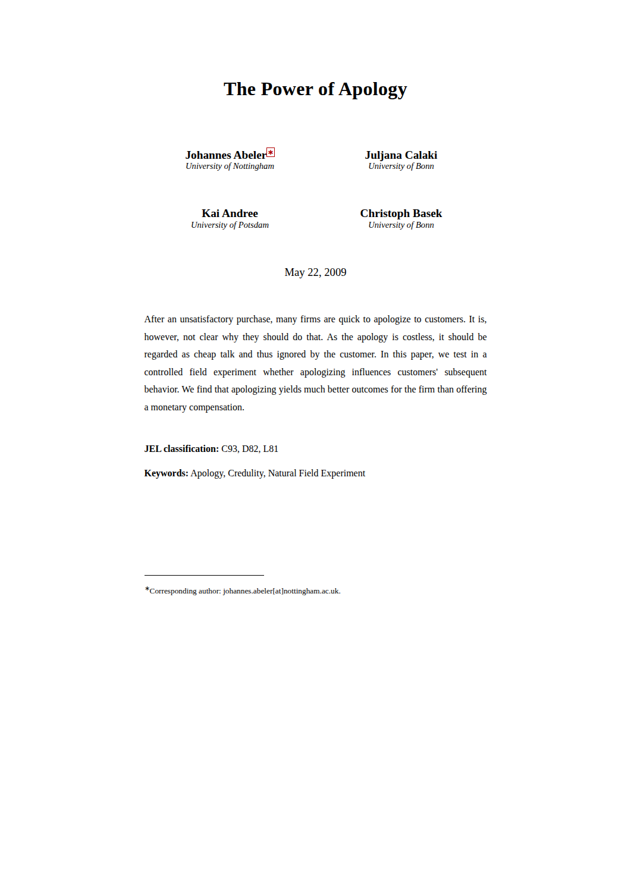The Power of Apology
| Johannes Abeler ∗ | Juljana Calaki |
| University of Nottingham | University of Bonn |
| Kai Andree | Christoph Basek |
| University of Potsdam | University of Bonn |
May 22, 2009
After an unsatisfactory purchase, many firms are quick to apologize to customers. It is, however, not clear why they should do that. As the apology is costless, it should be regarded as cheap talk and thus ignored by the customer. In this paper, we test in a controlled field experiment whether apologizing influences customers' subsequent behavior. We find that apologizing yields much better outcomes for the firm than offering a monetary compensation.
JEL classification: C93, D82, L81
Keywords: Apology, Credulity, Natural Field Experiment
∗Corresponding author: johannes.abeler[at]nottingham.ac.uk.